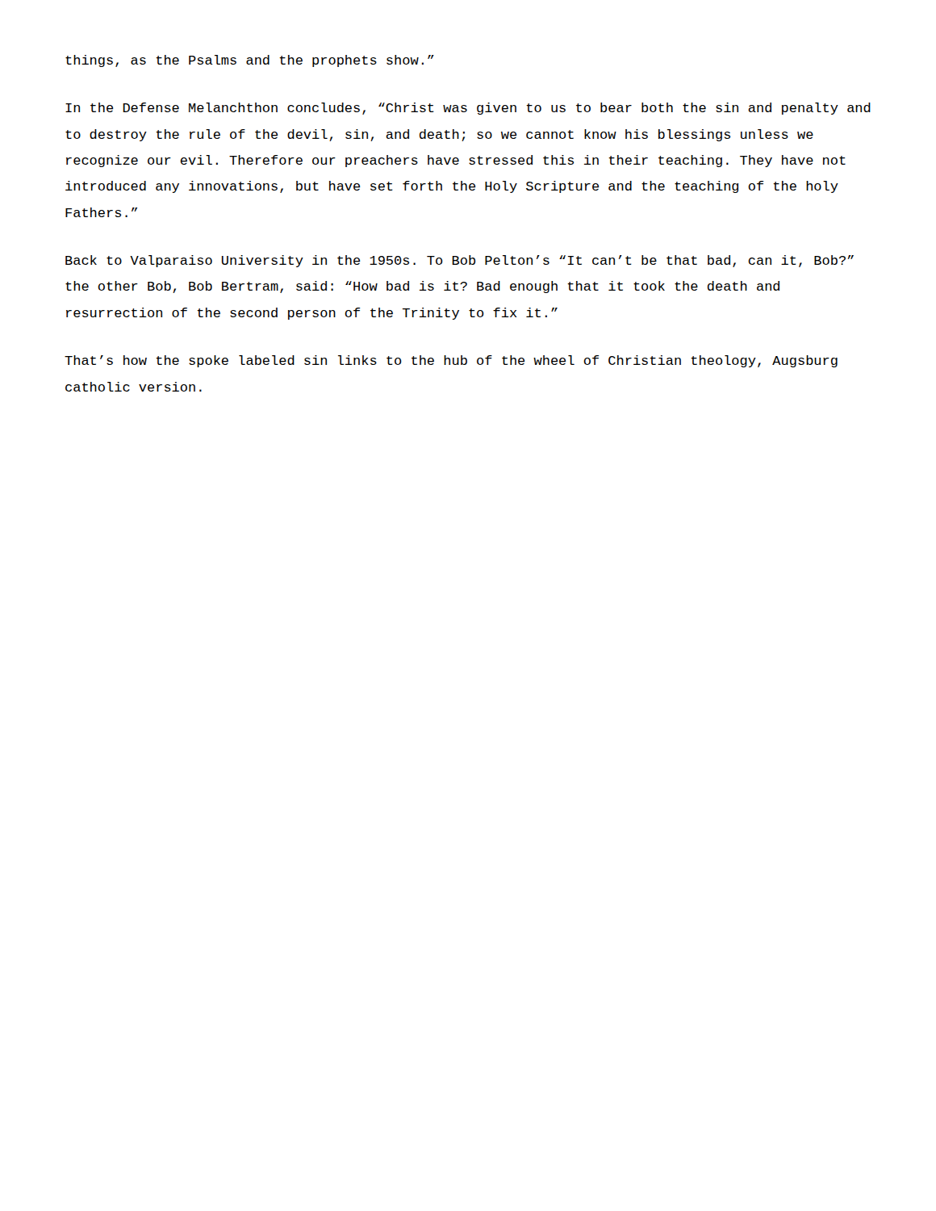things, as the Psalms and the prophets show.”
In the Defense Melanchthon concludes, “Christ was given to us to bear both the sin and penalty and to destroy the rule of the devil, sin, and death; so we cannot know his blessings unless we recognize our evil. Therefore our preachers have stressed this in their teaching. They have not introduced any innovations, but have set forth the Holy Scripture and the teaching of the holy Fathers.”
Back to Valparaiso University in the 1950s. To Bob Pelton’s “It can’t be that bad, can it, Bob?” the other Bob, Bob Bertram, said: “How bad is it? Bad enough that it took the death and resurrection of the second person of the Trinity to fix it.”
That’s how the spoke labeled sin links to the hub of the wheel of Christian theology, Augsburg catholic version.